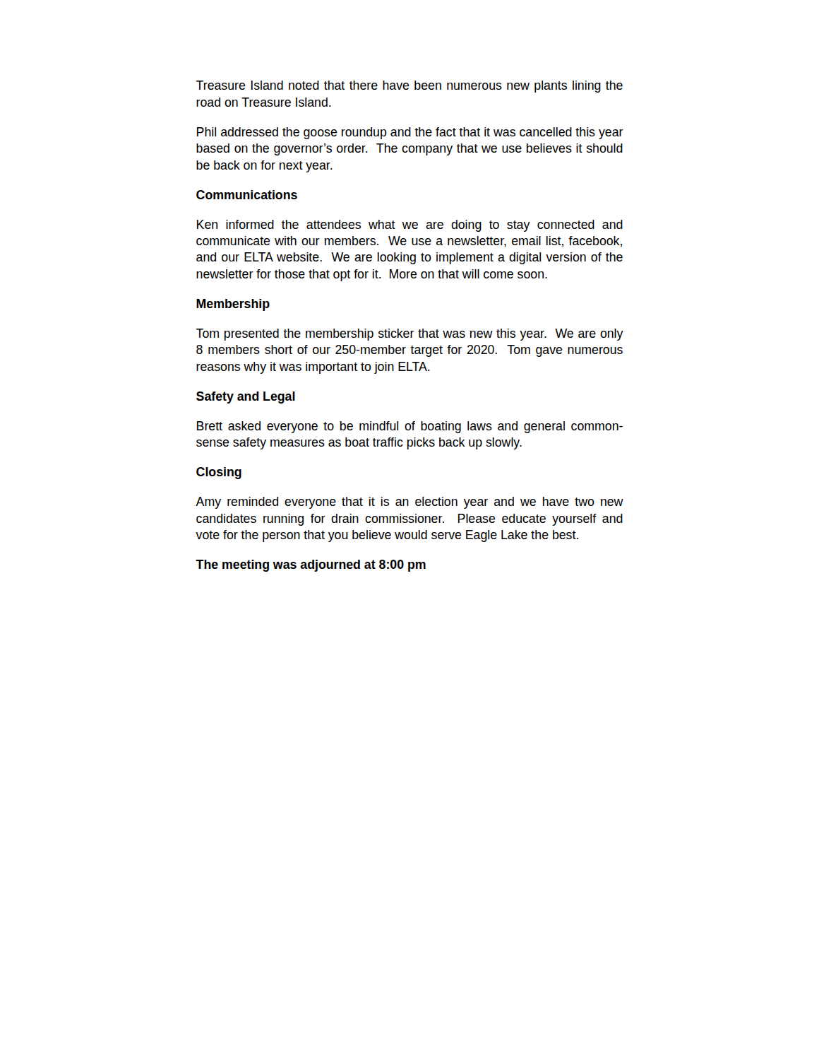Treasure Island noted that there have been numerous new plants lining the road on Treasure Island.
Phil addressed the goose roundup and the fact that it was cancelled this year based on the governor’s order. The company that we use believes it should be back on for next year.
Communications
Ken informed the attendees what we are doing to stay connected and communicate with our members. We use a newsletter, email list, facebook, and our ELTA website. We are looking to implement a digital version of the newsletter for those that opt for it. More on that will come soon.
Membership
Tom presented the membership sticker that was new this year. We are only 8 members short of our 250-member target for 2020. Tom gave numerous reasons why it was important to join ELTA.
Safety and Legal
Brett asked everyone to be mindful of boating laws and general common-sense safety measures as boat traffic picks back up slowly.
Closing
Amy reminded everyone that it is an election year and we have two new candidates running for drain commissioner. Please educate yourself and vote for the person that you believe would serve Eagle Lake the best.
The meeting was adjourned at 8:00 pm